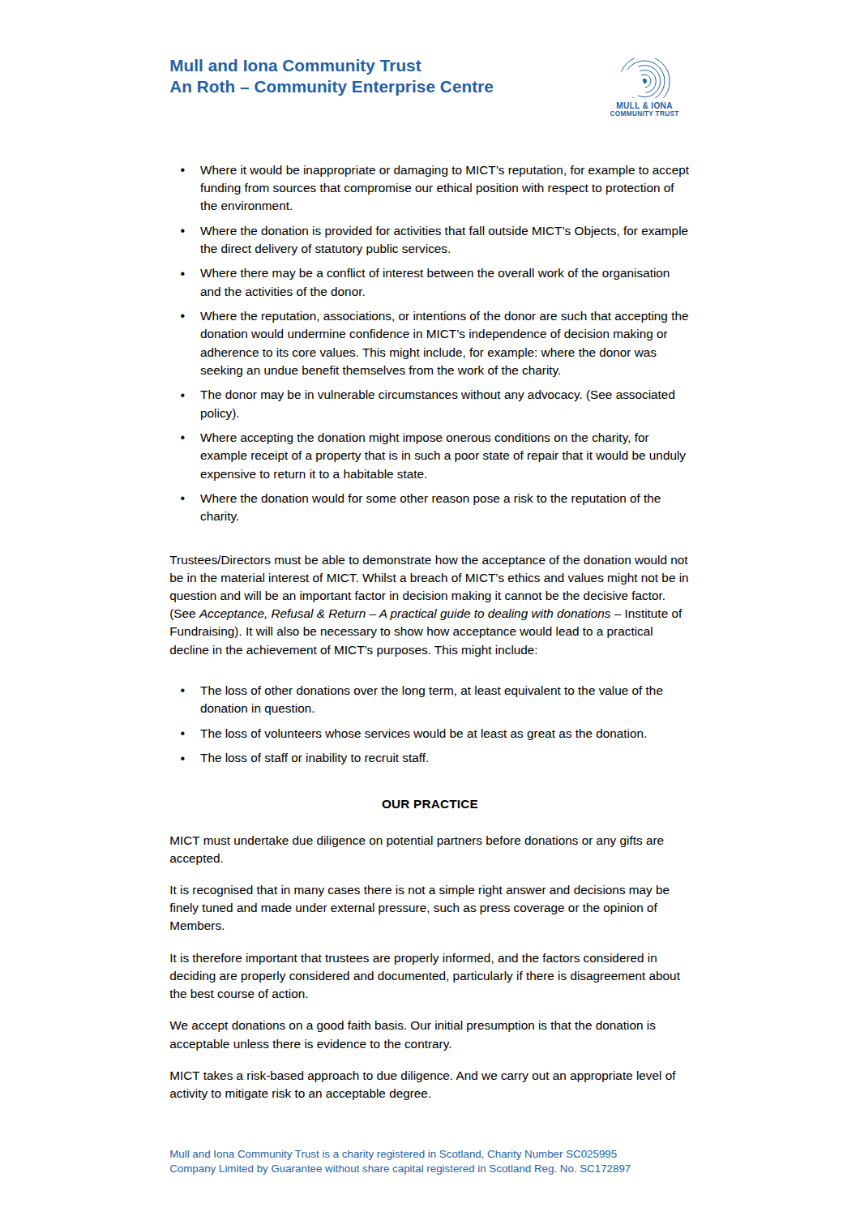Mull and Iona Community Trust An Roth – Community Enterprise Centre
MULL & IONA COMMUNITY TRUST
Where it would be inappropriate or damaging to MICT’s reputation, for example to accept funding from sources that compromise our ethical position with respect to protection of the environment.
Where the donation is provided for activities that fall outside MICT’s Objects, for example the direct delivery of statutory public services.
Where there may be a conflict of interest between the overall work of the organisation and the activities of the donor.
Where the reputation, associations, or intentions of the donor are such that accepting the donation would undermine confidence in MICT’s independence of decision making or adherence to its core values. This might include, for example: where the donor was seeking an undue benefit themselves from the work of the charity.
The donor may be in vulnerable circumstances without any advocacy. (See associated policy).
Where accepting the donation might impose onerous conditions on the charity, for example receipt of a property that is in such a poor state of repair that it would be unduly expensive to return it to a habitable state.
Where the donation would for some other reason pose a risk to the reputation of the charity.
Trustees/Directors must be able to demonstrate how the acceptance of the donation would not be in the material interest of MICT. Whilst a breach of MICT’s ethics and values might not be in question and will be an important factor in decision making it cannot be the decisive factor. (See Acceptance, Refusal & Return – A practical guide to dealing with donations – Institute of Fundraising). It will also be necessary to show how acceptance would lead to a practical decline in the achievement of MICT’s purposes. This might include:
The loss of other donations over the long term, at least equivalent to the value of the donation in question.
The loss of volunteers whose services would be at least as great as the donation.
The loss of staff or inability to recruit staff.
OUR PRACTICE
MICT must undertake due diligence on potential partners before donations or any gifts are accepted.
It is recognised that in many cases there is not a simple right answer and decisions may be finely tuned and made under external pressure, such as press coverage or the opinion of Members.
It is therefore important that trustees are properly informed, and the factors considered in deciding are properly considered and documented, particularly if there is disagreement about the best course of action.
We accept donations on a good faith basis. Our initial presumption is that the donation is acceptable unless there is evidence to the contrary.
MICT takes a risk-based approach to due diligence. And we carry out an appropriate level of activity to mitigate risk to an acceptable degree.
Mull and Iona Community Trust is a charity registered in Scotland, Charity Number SC025995
Company Limited by Guarantee without share capital registered in Scotland Reg. No. SC172897